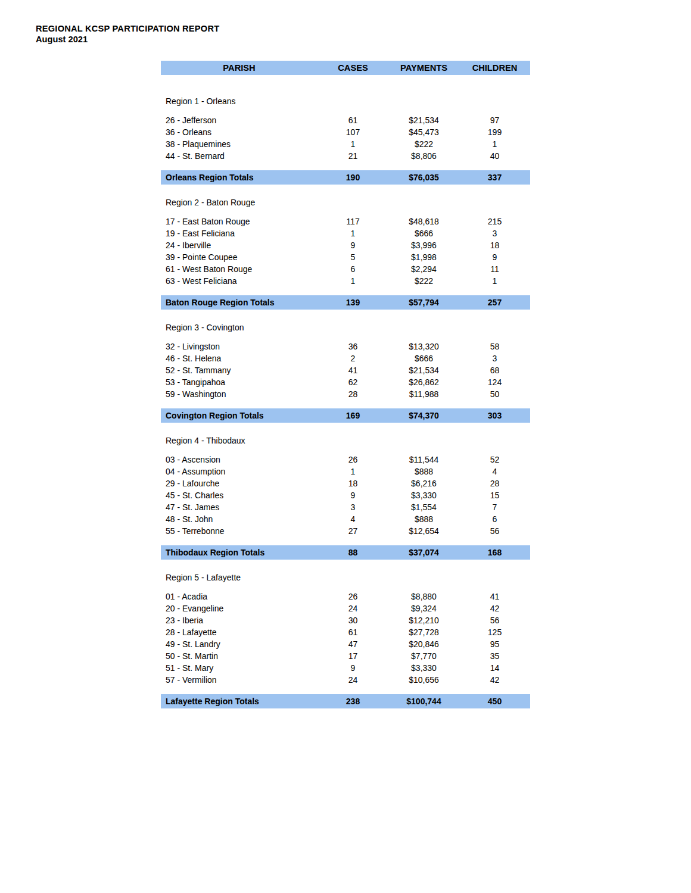REGIONAL KCSP PARTICIPATION REPORT
August 2021
| PARISH | CASES | PAYMENTS | CHILDREN |
| --- | --- | --- | --- |
| Region 1 - Orleans | | | |
| 26 - Jefferson | 61 | $21,534 | 97 |
| 36 - Orleans | 107 | $45,473 | 199 |
| 38 - Plaquemines | 1 | $222 | 1 |
| 44 - St. Bernard | 21 | $8,806 | 40 |
| Orleans Region Totals | 190 | $76,035 | 337 |
| Region 2 - Baton Rouge | | | |
| 17 - East Baton Rouge | 117 | $48,618 | 215 |
| 19 - East Feliciana | 1 | $666 | 3 |
| 24 - Iberville | 9 | $3,996 | 18 |
| 39 - Pointe Coupee | 5 | $1,998 | 9 |
| 61 - West Baton Rouge | 6 | $2,294 | 11 |
| 63 - West Feliciana | 1 | $222 | 1 |
| Baton Rouge Region Totals | 139 | $57,794 | 257 |
| Region 3 - Covington | | | |
| 32 - Livingston | 36 | $13,320 | 58 |
| 46 - St. Helena | 2 | $666 | 3 |
| 52 - St. Tammany | 41 | $21,534 | 68 |
| 53 - Tangipahoa | 62 | $26,862 | 124 |
| 59 - Washington | 28 | $11,988 | 50 |
| Covington Region Totals | 169 | $74,370 | 303 |
| Region 4 - Thibodaux | | | |
| 03 - Ascension | 26 | $11,544 | 52 |
| 04 - Assumption | 1 | $888 | 4 |
| 29 - Lafourche | 18 | $6,216 | 28 |
| 45 - St. Charles | 9 | $3,330 | 15 |
| 47 - St. James | 3 | $1,554 | 7 |
| 48 - St. John | 4 | $888 | 6 |
| 55 - Terrebonne | 27 | $12,654 | 56 |
| Thibodaux Region Totals | 88 | $37,074 | 168 |
| Region 5 - Lafayette | | | |
| 01 - Acadia | 26 | $8,880 | 41 |
| 20 - Evangeline | 24 | $9,324 | 42 |
| 23 - Iberia | 30 | $12,210 | 56 |
| 28 - Lafayette | 61 | $27,728 | 125 |
| 49 - St. Landry | 47 | $20,846 | 95 |
| 50 - St. Martin | 17 | $7,770 | 35 |
| 51 - St. Mary | 9 | $3,330 | 14 |
| 57 - Vermilion | 24 | $10,656 | 42 |
| Lafayette Region Totals | 238 | $100,744 | 450 |